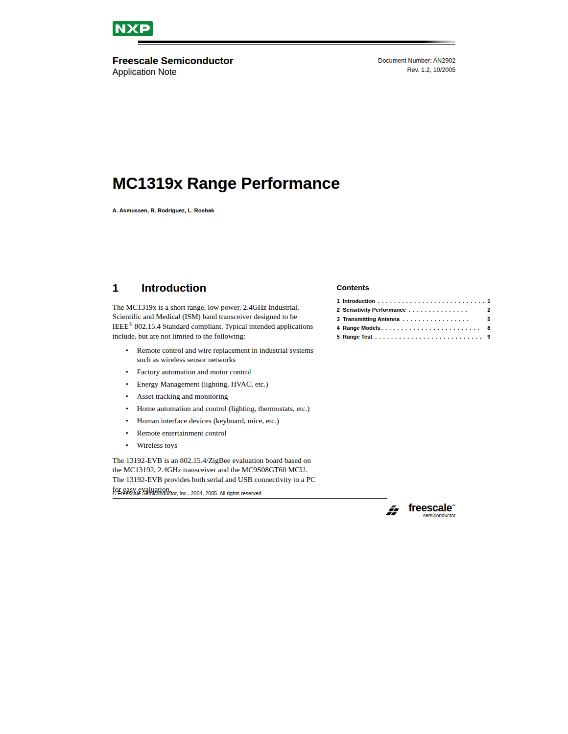Freescale Semiconductor
Application Note
Document Number: AN2902
Rev. 1.2, 10/2005
MC1319x Range Performance
A. Asmussen, R. Rodriguez, L. Roshak
1 Introduction
The MC1319x is a short range, low power, 2.4GHz Industrial, Scientific and Medical (ISM) band transceiver designed to be IEEE® 802.15.4 Standard compliant. Typical intended applications include, but are not limited to the following:
Remote control and wire replacement in industrial systems such as wireless sensor networks
Factory automation and motor control
Energy Management (lighting, HVAC, etc.)
Asset tracking and monitoring
Home automation and control (lighting, thermostats, etc.)
Human interface devices (keyboard, mice, etc.)
Remote entertainment control
Wireless toys
The 13192-EVB is an 802.15.4/ZigBee evaluation board based on the MC13192, 2.4GHz transceiver and the MC9S08GT60 MCU. The 13192-EVB provides both serial and USB connectivity to a PC for easy evaluation.
Contents
1 Introduction . . . . . . . . . . . . . . . . . . . . . . . . . . . 1
2 Sensitivity Performance . . . . . . . . . . . . . . . 2
3 Transmitting Antenna . . . . . . . . . . . . . . . . . 5
4 Range Models . . . . . . . . . . . . . . . . . . . . . . . . . 8
5 Range Test . . . . . . . . . . . . . . . . . . . . . . . . . . . 9
© Freescale Semiconductor, Inc., 2004, 2005. All rights reserved.
freescale™
semiconductor